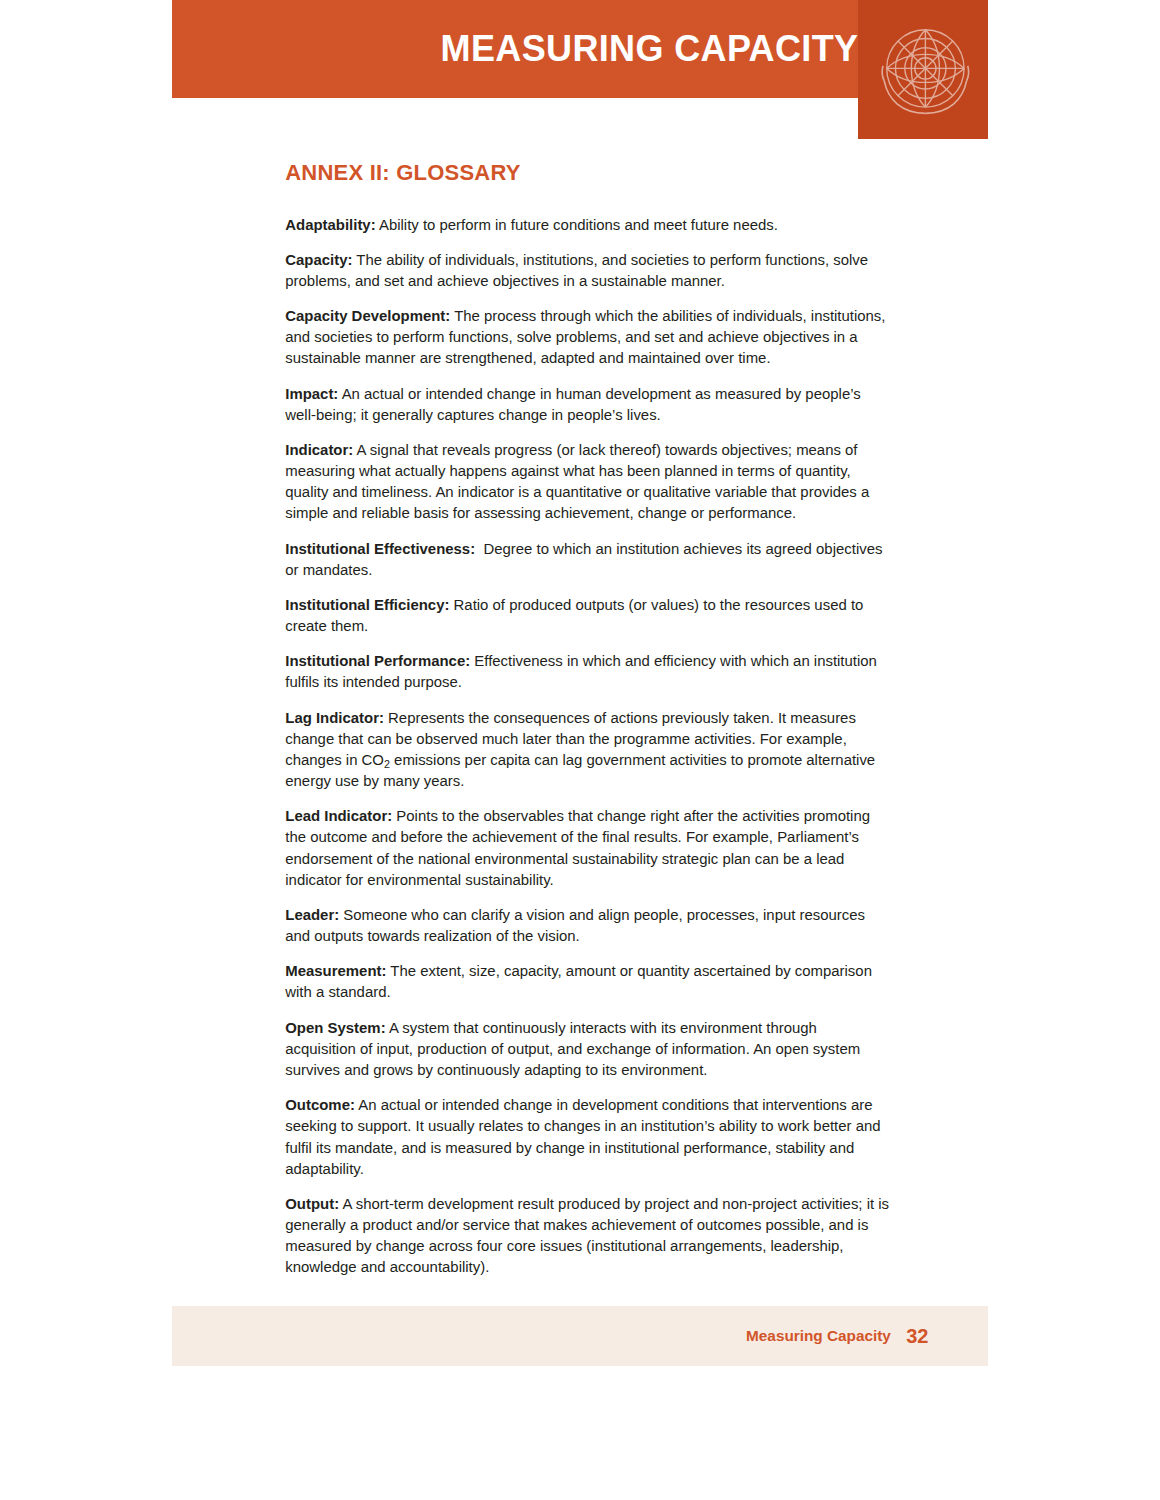Measuring Capacity
Annex II: Glossary
Adaptability: Ability to perform in future conditions and meet future needs.
Capacity: The ability of individuals, institutions, and societies to perform functions, solve problems, and set and achieve objectives in a sustainable manner.
Capacity Development: The process through which the abilities of individuals, institutions, and societies to perform functions, solve problems, and set and achieve objectives in a sustainable manner are strengthened, adapted and maintained over time.
Impact: An actual or intended change in human development as measured by people’s well-being; it generally captures change in people’s lives.
Indicator: A signal that reveals progress (or lack thereof) towards objectives; means of measuring what actually happens against what has been planned in terms of quantity, quality and timeliness. An indicator is a quantitative or qualitative variable that provides a simple and reliable basis for assessing achievement, change or performance.
Institutional Effectiveness: Degree to which an institution achieves its agreed objectives or mandates.
Institutional Efficiency: Ratio of produced outputs (or values) to the resources used to create them.
Institutional Performance: Effectiveness in which and efficiency with which an institution fulfils its intended purpose.
Lag Indicator: Represents the consequences of actions previously taken. It measures change that can be observed much later than the programme activities. For example, changes in CO2 emissions per capita can lag government activities to promote alternative energy use by many years.
Lead Indicator: Points to the observables that change right after the activities promoting the outcome and before the achievement of the final results. For example, Parliament’s endorsement of the national environmental sustainability strategic plan can be a lead indicator for environmental sustainability.
Leader: Someone who can clarify a vision and align people, processes, input resources and outputs towards realization of the vision.
Measurement: The extent, size, capacity, amount or quantity ascertained by comparison with a standard.
Open System: A system that continuously interacts with its environment through acquisition of input, production of output, and exchange of information. An open system survives and grows by continuously adapting to its environment.
Outcome: An actual or intended change in development conditions that interventions are seeking to support. It usually relates to changes in an institution’s ability to work better and fulfil its mandate, and is measured by change in institutional performance, stability and adaptability.
Output: A short-term development result produced by project and non-project activities; it is generally a product and/or service that makes achievement of outcomes possible, and is measured by change across four core issues (institutional arrangements, leadership, knowledge and accountability).
Measuring Capacity 32